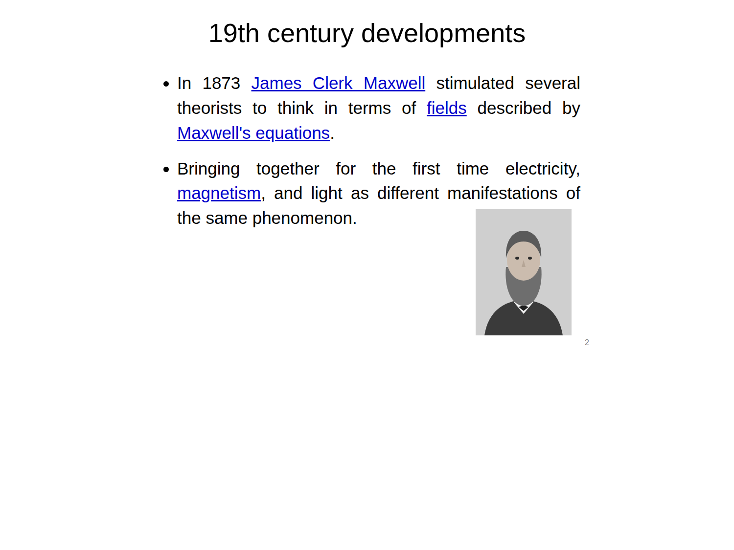19th century developments
In 1873 James Clerk Maxwell stimulated several theorists to think in terms of fields described by Maxwell's equations.
Bringing together for the first time electricity, magnetism, and light as different manifestations of the same phenomenon.
2